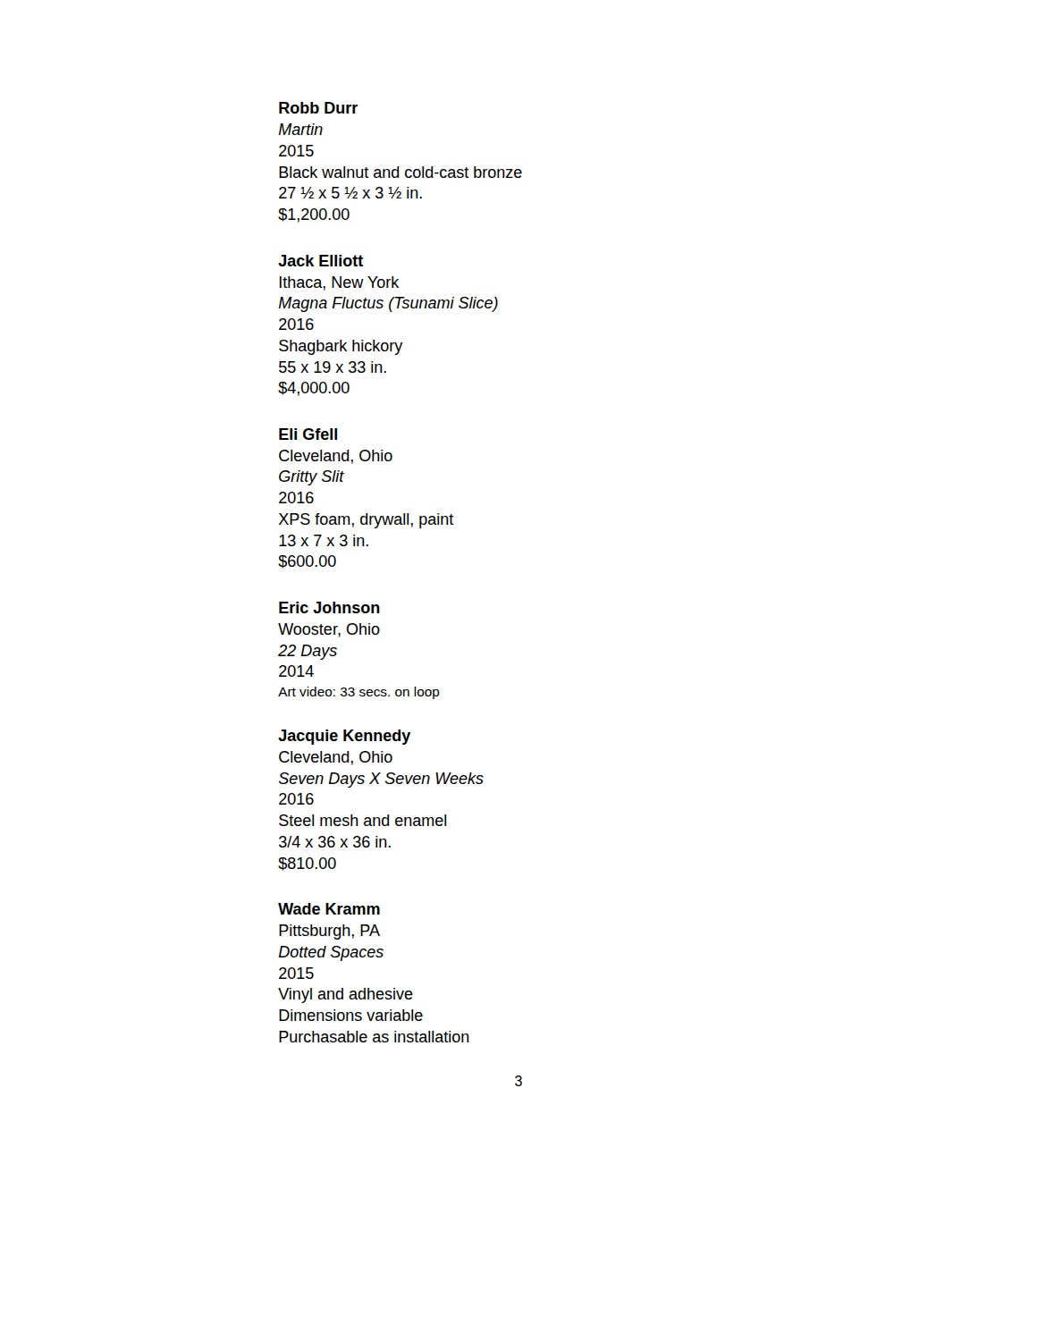Robb Durr
Martin
2015
Black walnut and cold-cast bronze
27 ½ x 5 ½ x 3 ½ in.
$1,200.00
Jack Elliott
Ithaca, New York
Magna Fluctus (Tsunami Slice)
2016
Shagbark hickory
55 x 19 x 33 in.
$4,000.00
Eli Gfell
Cleveland, Ohio
Gritty Slit
2016
XPS foam, drywall, paint
13 x 7 x 3 in.
$600.00
Eric Johnson
Wooster, Ohio
22 Days
2014
Art video: 33 secs. on loop
Jacquie Kennedy
Cleveland, Ohio
Seven Days X Seven Weeks
2016
Steel mesh and enamel
3/4 x 36 x 36 in.
$810.00
Wade Kramm
Pittsburgh, PA
Dotted Spaces
2015
Vinyl and adhesive
Dimensions variable
Purchasable as installation
3